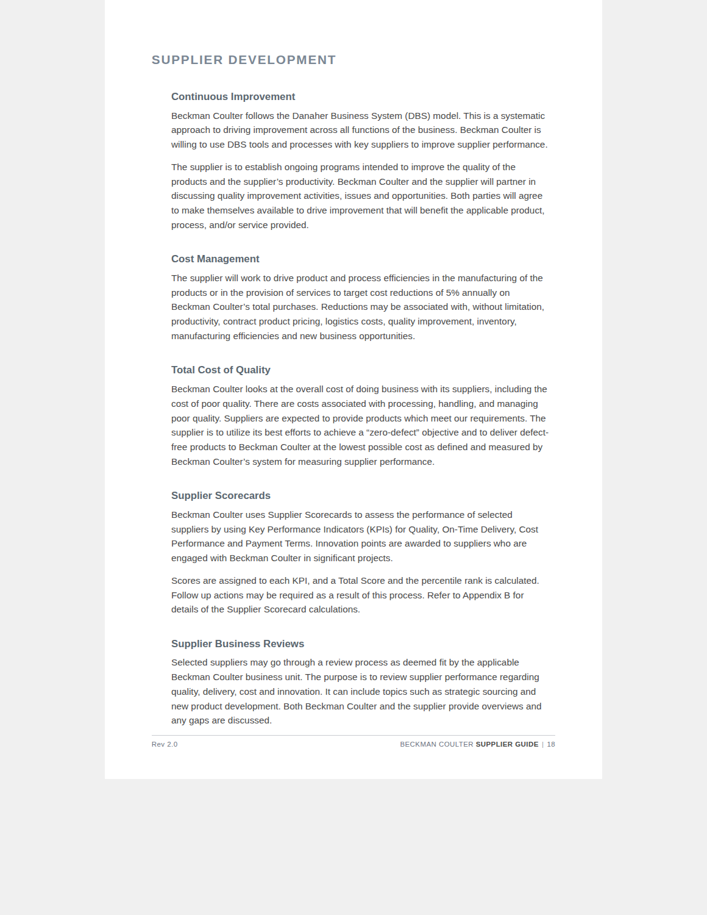Supplier Development
Continuous Improvement
Beckman Coulter follows the Danaher Business System (DBS) model. This is a systematic approach to driving improvement across all functions of the business. Beckman Coulter is willing to use DBS tools and processes with key suppliers to improve supplier performance.
The supplier is to establish ongoing programs intended to improve the quality of the products and the supplier’s productivity. Beckman Coulter and the supplier will partner in discussing quality improvement activities, issues and opportunities. Both parties will agree to make themselves available to drive improvement that will benefit the applicable product, process, and/or service provided.
Cost Management
The supplier will work to drive product and process efficiencies in the manufacturing of the products or in the provision of services to target cost reductions of 5% annually on Beckman Coulter’s total purchases. Reductions may be associated with, without limitation, productivity, contract product pricing, logistics costs, quality improvement, inventory, manufacturing efficiencies and new business opportunities.
Total Cost of Quality
Beckman Coulter looks at the overall cost of doing business with its suppliers, including the cost of poor quality. There are costs associated with processing, handling, and managing poor quality. Suppliers are expected to provide products which meet our requirements. The supplier is to utilize its best efforts to achieve a “zero-defect” objective and to deliver defect-free products to Beckman Coulter at the lowest possible cost as defined and measured by Beckman Coulter’s system for measuring supplier performance.
Supplier Scorecards
Beckman Coulter uses Supplier Scorecards to assess the performance of selected suppliers by using Key Performance Indicators (KPIs) for Quality, On-Time Delivery, Cost Performance and Payment Terms. Innovation points are awarded to suppliers who are engaged with Beckman Coulter in significant projects.
Scores are assigned to each KPI, and a Total Score and the percentile rank is calculated. Follow up actions may be required as a result of this process. Refer to Appendix B for details of the Supplier Scorecard calculations.
Supplier Business Reviews
Selected suppliers may go through a review process as deemed fit by the applicable Beckman Coulter business unit. The purpose is to review supplier performance regarding quality, delivery, cost and innovation. It can include topics such as strategic sourcing and new product development. Both Beckman Coulter and the supplier provide overviews and any gaps are discussed.
Rev 2.0
Beckman Coulter Supplier Guide|18